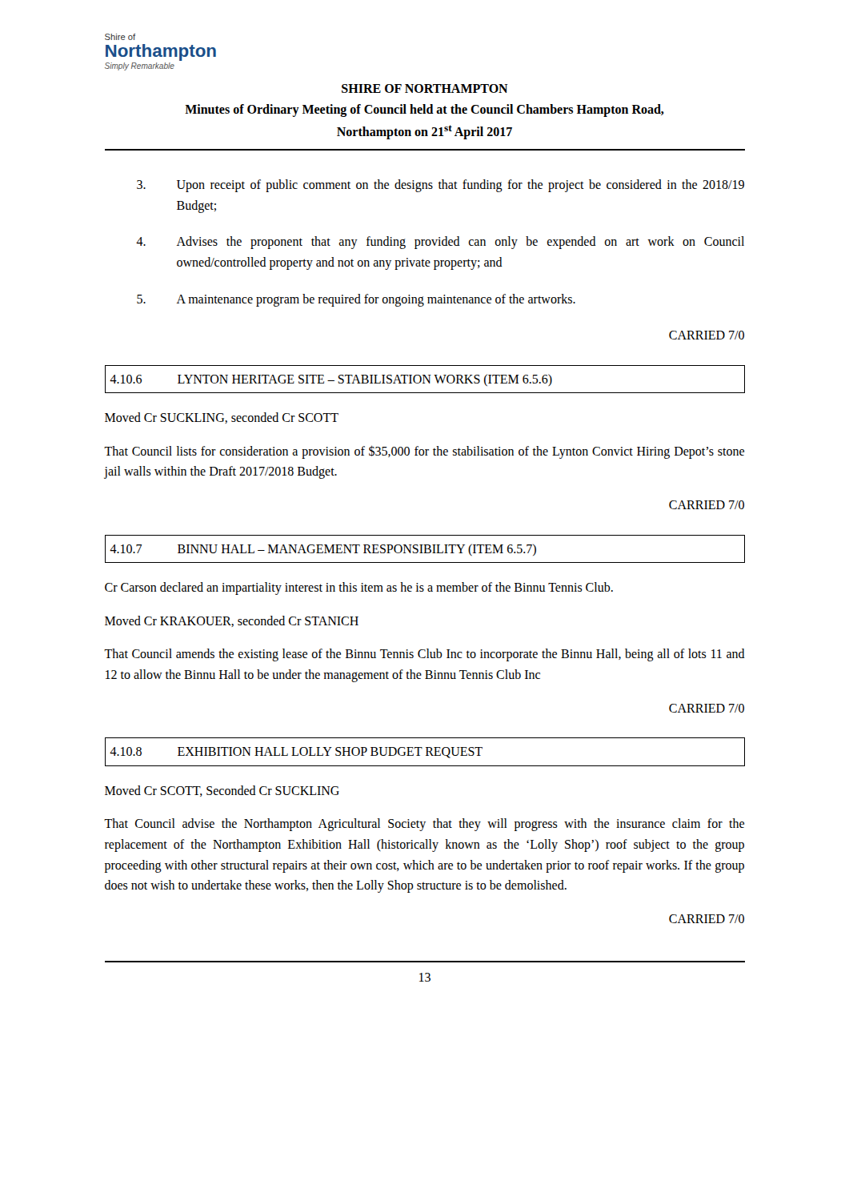Shire of Northampton Simply Remarkable
SHIRE OF NORTHAMPTON
Minutes of Ordinary Meeting of Council held at the Council Chambers Hampton Road,
Northampton on 21st April 2017
3.
Upon receipt of public comment on the designs that funding for the project be considered in the 2018/19 Budget;
4.
Advises the proponent that any funding provided can only be expended on art work on Council owned/controlled property and not on any private property; and
5.
A maintenance program be required for ongoing maintenance of the artworks.
CARRIED 7/0
4.10.6 LYNTON HERITAGE SITE – STABILISATION WORKS (ITEM 6.5.6)
Moved Cr SUCKLING, seconded Cr SCOTT
That Council lists for consideration a provision of $35,000 for the stabilisation of the Lynton Convict Hiring Depot’s stone jail walls within the Draft 2017/2018 Budget.
CARRIED 7/0
4.10.7 BINNU HALL – MANAGEMENT RESPONSIBILITY (ITEM 6.5.7)
Cr Carson declared an impartiality interest in this item as he is a member of the Binnu Tennis Club.
Moved Cr KRAKOUER, seconded Cr STANICH
That Council amends the existing lease of the Binnu Tennis Club Inc to incorporate the Binnu Hall, being all of lots 11 and 12 to allow the Binnu Hall to be under the management of the Binnu Tennis Club Inc
CARRIED 7/0
4.10.8 EXHIBITION HALL LOLLY SHOP BUDGET REQUEST
Moved Cr SCOTT, Seconded Cr SUCKLING
That Council advise the Northampton Agricultural Society that they will progress with the insurance claim for the replacement of the Northampton Exhibition Hall (historically known as the ‘Lolly Shop’) roof subject to the group proceeding with other structural repairs at their own cost, which are to be undertaken prior to roof repair works. If the group does not wish to undertake these works, then the Lolly Shop structure is to be demolished.
CARRIED 7/0
13